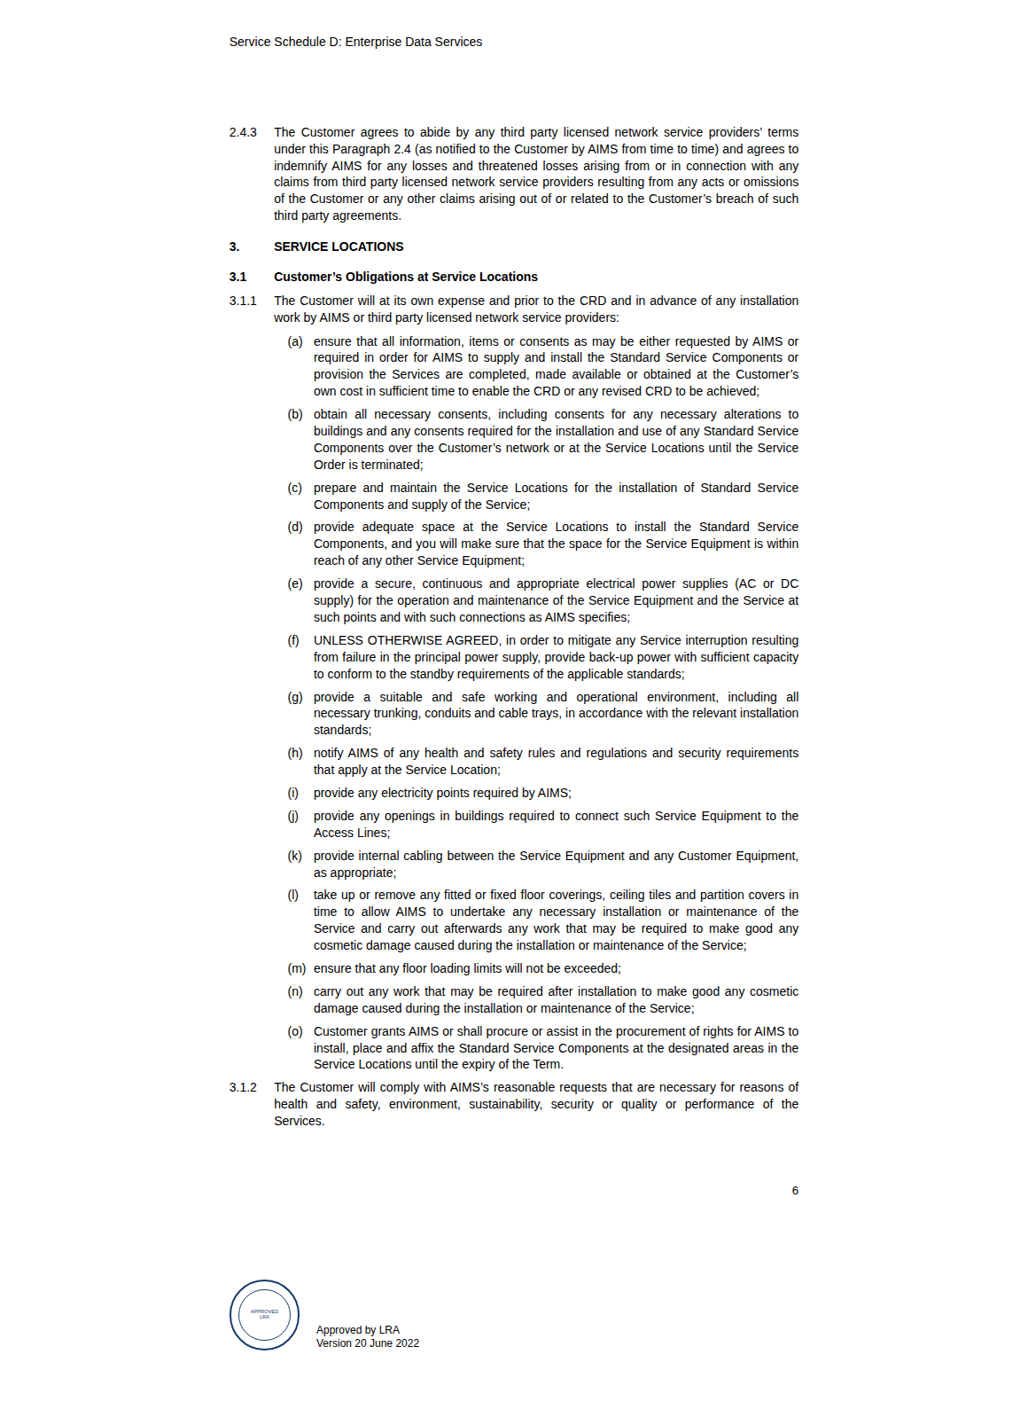Service Schedule D: Enterprise Data Services
2.4.3
The Customer agrees to abide by any third party licensed network service providers’ terms under this Paragraph 2.4 (as notified to the Customer by AIMS from time to time) and agrees to indemnify AIMS for any losses and threatened losses arising from or in connection with any claims from third party licensed network service providers resulting from any acts or omissions of the Customer or any other claims arising out of or related to the Customer’s breach of such third party agreements.
3.
SERVICE LOCATIONS
3.1
Customer’s Obligations at Service Locations
3.1.1
The Customer will at its own expense and prior to the CRD and in advance of any installation work by AIMS or third party licensed network service providers:
(a)
ensure that all information, items or consents as may be either requested by AIMS or required in order for AIMS to supply and install the Standard Service Components or provision the Services are completed, made available or obtained at the Customer’s own cost in sufficient time to enable the CRD or any revised CRD to be achieved;
(b)
obtain all necessary consents, including consents for any necessary alterations to buildings and any consents required for the installation and use of any Standard Service Components over the Customer’s network or at the Service Locations until the Service Order is terminated;
(c)
prepare and maintain the Service Locations for the installation of Standard Service Components and supply of the Service;
(d)
provide adequate space at the Service Locations to install the Standard Service Components, and you will make sure that the space for the Service Equipment is within reach of any other Service Equipment;
(e)
provide a secure, continuous and appropriate electrical power supplies (AC or DC supply) for the operation and maintenance of the Service Equipment and the Service at such points and with such connections as AIMS specifies;
(f)
UNLESS OTHERWISE AGREED, in order to mitigate any Service interruption resulting from failure in the principal power supply, provide back-up power with sufficient capacity to conform to the standby requirements of the applicable standards;
(g)
provide a suitable and safe working and operational environment, including all necessary trunking, conduits and cable trays, in accordance with the relevant installation standards;
(h)
notify AIMS of any health and safety rules and regulations and security requirements that apply at the Service Location;
(i)
provide any electricity points required by AIMS;
(j)
provide any openings in buildings required to connect such Service Equipment to the Access Lines;
(k)
provide internal cabling between the Service Equipment and any Customer Equipment, as appropriate;
(l)
take up or remove any fitted or fixed floor coverings, ceiling tiles and partition covers in time to allow AIMS to undertake any necessary installation or maintenance of the Service and carry out afterwards any work that may be required to make good any cosmetic damage caused during the installation or maintenance of the Service;
(m)
ensure that any floor loading limits will not be exceeded;
(n)
carry out any work that may be required after installation to make good any cosmetic damage caused during the installation or maintenance of the Service;
(o)
Customer grants AIMS or shall procure or assist in the procurement of rights for AIMS to install, place and affix the Standard Service Components at the designated areas in the Service Locations until the expiry of the Term.
3.1.2
The Customer will comply with AIMS’s reasonable requests that are necessary for reasons of health and safety, environment, sustainability, security or quality or performance of the Services.
6
APPROVED
LRA
Approved by LRA
Version 20 June 2022